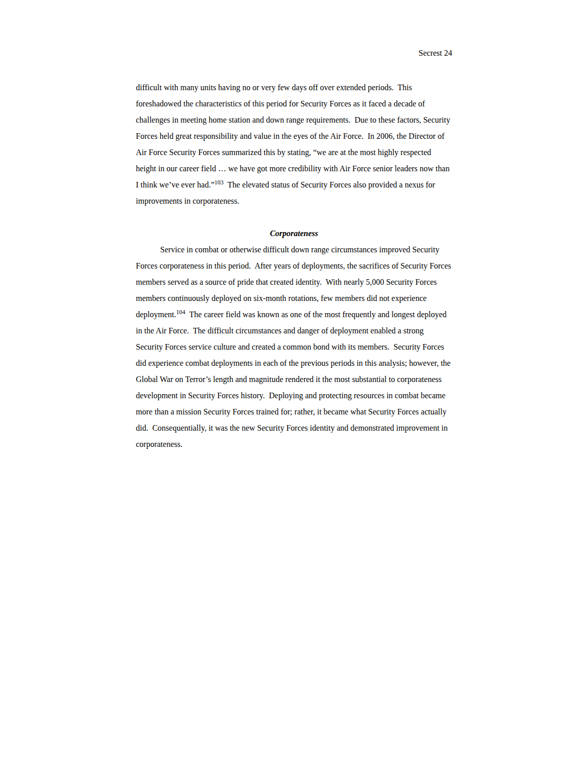Secrest 24
difficult with many units having no or very few days off over extended periods. This foreshadowed the characteristics of this period for Security Forces as it faced a decade of challenges in meeting home station and down range requirements. Due to these factors, Security Forces held great responsibility and value in the eyes of the Air Force. In 2006, the Director of Air Force Security Forces summarized this by stating, “we are at the most highly respected height in our career field … we have got more credibility with Air Force senior leaders now than I think we’ve ever had.”103 The elevated status of Security Forces also provided a nexus for improvements in corporateness.
Corporateness
Service in combat or otherwise difficult down range circumstances improved Security Forces corporateness in this period. After years of deployments, the sacrifices of Security Forces members served as a source of pride that created identity. With nearly 5,000 Security Forces members continuously deployed on six-month rotations, few members did not experience deployment.104 The career field was known as one of the most frequently and longest deployed in the Air Force. The difficult circumstances and danger of deployment enabled a strong Security Forces service culture and created a common bond with its members. Security Forces did experience combat deployments in each of the previous periods in this analysis; however, the Global War on Terror’s length and magnitude rendered it the most substantial to corporateness development in Security Forces history. Deploying and protecting resources in combat became more than a mission Security Forces trained for; rather, it became what Security Forces actually did. Consequentially, it was the new Security Forces identity and demonstrated improvement in corporateness.